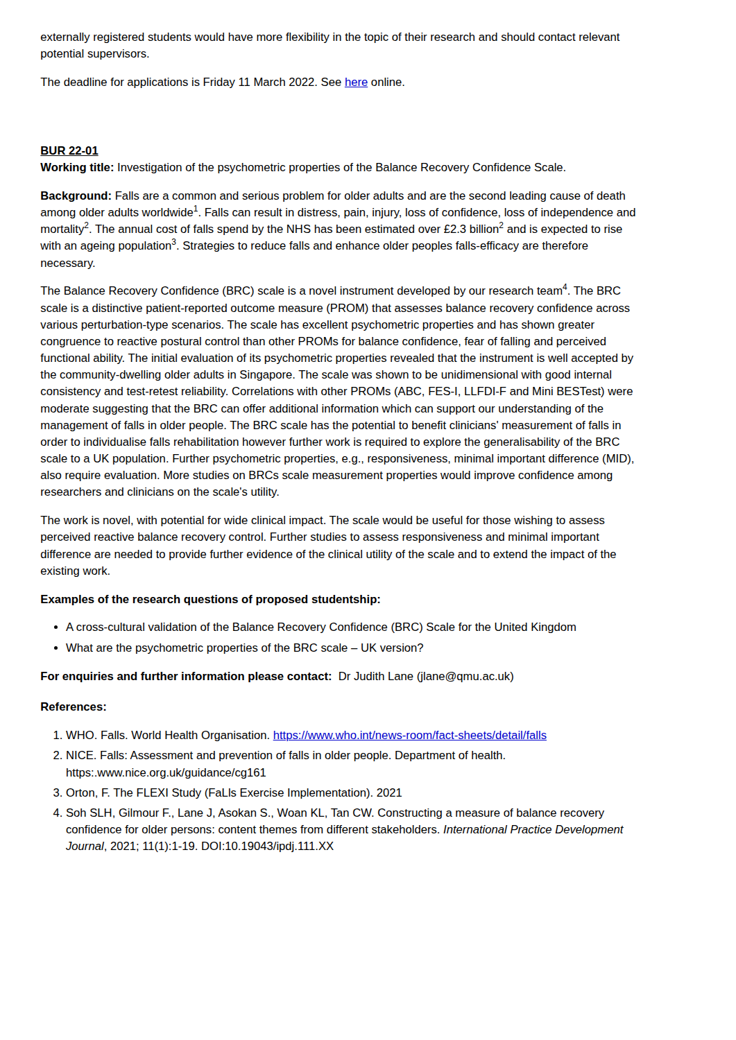externally registered students would have more flexibility in the topic of their research and should contact relevant potential supervisors.
The deadline for applications is Friday 11 March 2022. See here online.
BUR 22-01
Working title: Investigation of the psychometric properties of the Balance Recovery Confidence Scale.
Background: Falls are a common and serious problem for older adults and are the second leading cause of death among older adults worldwide1. Falls can result in distress, pain, injury, loss of confidence, loss of independence and mortality2. The annual cost of falls spend by the NHS has been estimated over £2.3 billion2 and is expected to rise with an ageing population3. Strategies to reduce falls and enhance older peoples falls-efficacy are therefore necessary.
The Balance Recovery Confidence (BRC) scale is a novel instrument developed by our research team4. The BRC scale is a distinctive patient-reported outcome measure (PROM) that assesses balance recovery confidence across various perturbation-type scenarios. The scale has excellent psychometric properties and has shown greater congruence to reactive postural control than other PROMs for balance confidence, fear of falling and perceived functional ability. The initial evaluation of its psychometric properties revealed that the instrument is well accepted by the community-dwelling older adults in Singapore. The scale was shown to be unidimensional with good internal consistency and test-retest reliability. Correlations with other PROMs (ABC, FES-I, LLFDI-F and Mini BESTest) were moderate suggesting that the BRC can offer additional information which can support our understanding of the management of falls in older people. The BRC scale has the potential to benefit clinicians' measurement of falls in order to individualise falls rehabilitation however further work is required to explore the generalisability of the BRC scale to a UK population. Further psychometric properties, e.g., responsiveness, minimal important difference (MID), also require evaluation. More studies on BRCs scale measurement properties would improve confidence among researchers and clinicians on the scale's utility.
The work is novel, with potential for wide clinical impact. The scale would be useful for those wishing to assess perceived reactive balance recovery control. Further studies to assess responsiveness and minimal important difference are needed to provide further evidence of the clinical utility of the scale and to extend the impact of the existing work.
Examples of the research questions of proposed studentship:
A cross-cultural validation of the Balance Recovery Confidence (BRC) Scale for the United Kingdom
What are the psychometric properties of the BRC scale – UK version?
For enquiries and further information please contact: Dr Judith Lane (jlane@qmu.ac.uk)
References:
WHO. Falls. World Health Organisation. https://www.who.int/news-room/fact-sheets/detail/falls
NICE. Falls: Assessment and prevention of falls in older people. Department of health. https:.www.nice.org.uk/guidance/cg161
Orton, F. The FLEXI Study (FaLls Exercise Implementation). 2021
Soh SLH, Gilmour F., Lane J, Asokan S., Woan KL, Tan CW. Constructing a measure of balance recovery confidence for older persons: content themes from different stakeholders. International Practice Development Journal, 2021; 11(1):1-19. DOI:10.19043/ipdj.111.XX